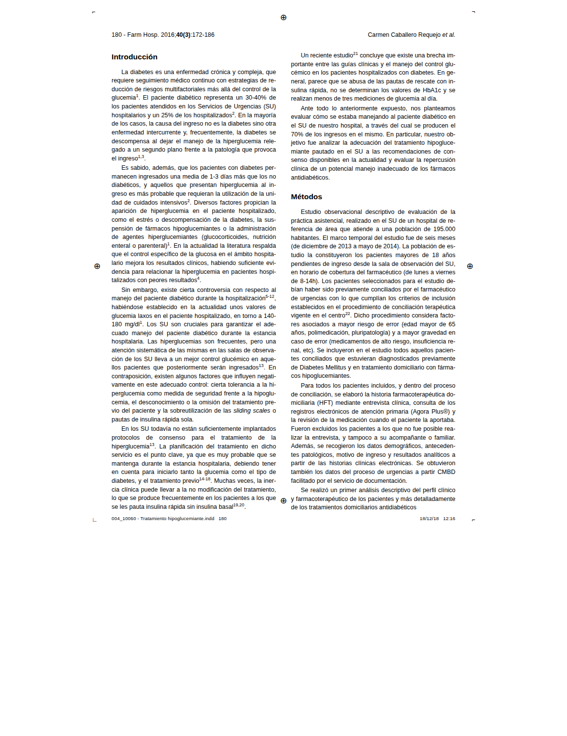⌐
¬
∟
⌐
⊕
⊕
⊕
⊕
180 - Farm Hosp. 2016;40(3):172-186
Carmen Caballero Requejo et al.
Introducción
La diabetes es una enfermedad crónica y compleja, que requiere seguimiento médico continuo con estrategias de reducción de riesgos multifactoriales más allá del control de la glucemia1. El paciente diabético representa un 30-40% de los pacientes atendidos en los Servicios de Urgencias (SU) hospitalarios y un 25% de los hospitalizados2. En la mayoría de los casos, la causa del ingreso no es la diabetes sino otra enfermedad intercurrente y, frecuentemente, la diabetes se descompensa al dejar el manejo de la hiperglucemia relegado a un segundo plano frente a la patología que provoca el ingreso1,3.
Es sabido, además, que los pacientes con diabetes permanecen ingresados una media de 1-3 días más que los no diabéticos, y aquellos que presentan hiperglucemia al ingreso es más probable que requieran la utilización de la unidad de cuidados intensivos2. Diversos factores propician la aparición de hiperglucemia en el paciente hospitalizado, como el estrés o descompensación de la diabetes, la suspensión de fármacos hipoglucemiantes o la administración de agentes hiperglucemiantes (glucocorticoides, nutrición enteral o parenteral)1. En la actualidad la literatura respalda que el control específico de la glucosa en el ámbito hospitalario mejora los resultados clínicos, habiendo suficiente evidencia para relacionar la hiperglucemia en pacientes hospitalizados con peores resultados4.
Sin embargo, existe cierta controversia con respecto al manejo del paciente diabético durante la hospitalización5-12, habiéndose establecido en la actualidad unos valores de glucemia laxos en el paciente hospitalizado, en torno a 140-180 mg/dl1. Los SU son cruciales para garantizar el adecuado manejo del paciente diabético durante la estancia hospitalaria. Las hiperglucemias son frecuentes, pero una atención sistemática de las mismas en las salas de observación de los SU lleva a un mejor control glucémico en aquellos pacientes que posteriormente serán ingresados13. En contraposición, existen algunos factores que influyen negativamente en este adecuado control: cierta tolerancia a la hiperglucemia como medida de seguridad frente a la hipoglucemia, el desconocimiento o la omisión del tratamiento previo del paciente y la sobreutilización de las sliding scales o pautas de insulina rápida sola.
En los SU todavía no están suficientemente implantados protocolos de consenso para el tratamiento de la hiperglucemia13. La planificación del tratamiento en dicho servicio es el punto clave, ya que es muy probable que se mantenga durante la estancia hospitalaria, debiendo tener en cuenta para iniciarlo tanto la glucemia como el tipo de diabetes, y el tratamiento previo14-18. Muchas veces, la inercia clínica puede llevar a la no modificación del tratamiento, lo que se produce frecuentemente en los pacientes a los que se les pauta insulina rápida sin insulina basal19,20.
Un reciente estudio21 concluye que existe una brecha importante entre las guías clínicas y el manejo del control glucémico en los pacientes hospitalizados con diabetes. En general, parece que se abusa de las pautas de rescate con insulina rápida, no se determinan los valores de HbA1c y se realizan menos de tres mediciones de glucemia al día.
Ante todo lo anteriormente expuesto, nos planteamos evaluar cómo se estaba manejando al paciente diabético en el SU de nuestro hospital, a través del cual se producen el 70% de los ingresos en el mismo. En particular, nuestro objetivo fue analizar la adecuación del tratamiento hipoglucemiante pautado en el SU a las recomendaciones de consenso disponibles en la actualidad y evaluar la repercusión clínica de un potencial manejo inadecuado de los fármacos antidiabéticos.
Métodos
Estudio observacional descriptivo de evaluación de la práctica asistencial, realizado en el SU de un hospital de referencia de área que atiende a una población de 195.000 habitantes. El marco temporal del estudio fue de seis meses (de diciembre de 2013 a mayo de 2014). La población de estudio la constituyeron los pacientes mayores de 18 años pendientes de ingreso desde la sala de observación del SU, en horario de cobertura del farmacéutico (de lunes a viernes de 8-14h). Los pacientes seleccionados para el estudio debían haber sido previamente conciliados por el farmacéutico de urgencias con lo que cumplían los criterios de inclusión establecidos en el procedimiento de conciliación terapéutica vigente en el centro22. Dicho procedimiento considera factores asociados a mayor riesgo de error (edad mayor de 65 años, polimedicación, pluripatología) y a mayor gravedad en caso de error (medicamentos de alto riesgo, insuficiencia renal, etc). Se incluyeron en el estudio todos aquellos pacientes conciliados que estuvieran diagnosticados previamente de Diabetes Mellitus y en tratamiento domiciliario con fármacos hipoglucemiantes.
Para todos los pacientes incluidos, y dentro del proceso de conciliación, se elaboró la historia farmacoterapéutica domiciliaria (HFT) mediante entrevista clínica, consulta de los registros electrónicos de atención primaria (Agora Plus®) y la revisión de la medicación cuando el paciente la aportaba. Fueron excluidos los pacientes a los que no fue posible realizar la entrevista, y tampoco a su acompañante o familiar. Además, se recogieron los datos demográficos, antecedentes patológicos, motivo de ingreso y resultados analíticos a partir de las historias clínicas electrónicas. Se obtuvieron también los datos del proceso de urgencias a partir CMBD facilitado por el servicio de documentación.
Se realizó un primer análisis descriptivo del perfil clínico y farmacoterapéutico de los pacientes y más detalladamente de los tratamientos domiciliarios antidiabéticos
004_10060 - Tratamiento hipoglucemiante.indd 180
18/12/18 12:16